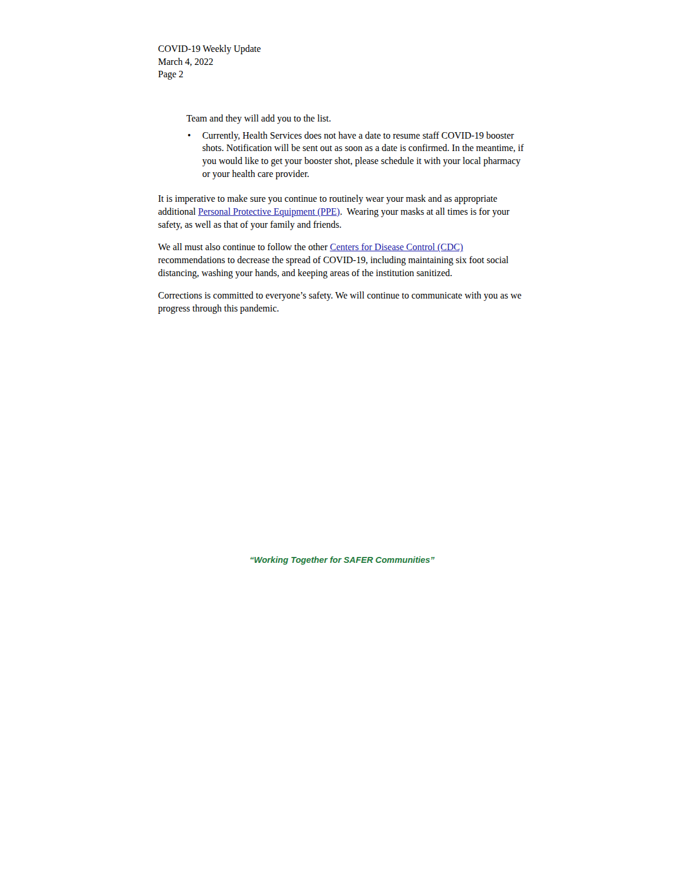COVID-19 Weekly Update
March 4, 2022
Page 2
Team and they will add you to the list.
Currently, Health Services does not have a date to resume staff COVID-19 booster shots. Notification will be sent out as soon as a date is confirmed. In the meantime, if you would like to get your booster shot, please schedule it with your local pharmacy or your health care provider.
It is imperative to make sure you continue to routinely wear your mask and as appropriate additional Personal Protective Equipment (PPE). Wearing your masks at all times is for your safety, as well as that of your family and friends.
We all must also continue to follow the other Centers for Disease Control (CDC) recommendations to decrease the spread of COVID-19, including maintaining six foot social distancing, washing your hands, and keeping areas of the institution sanitized.
Corrections is committed to everyone’s safety. We will continue to communicate with you as we progress through this pandemic.
“Working Together for SAFER Communities”